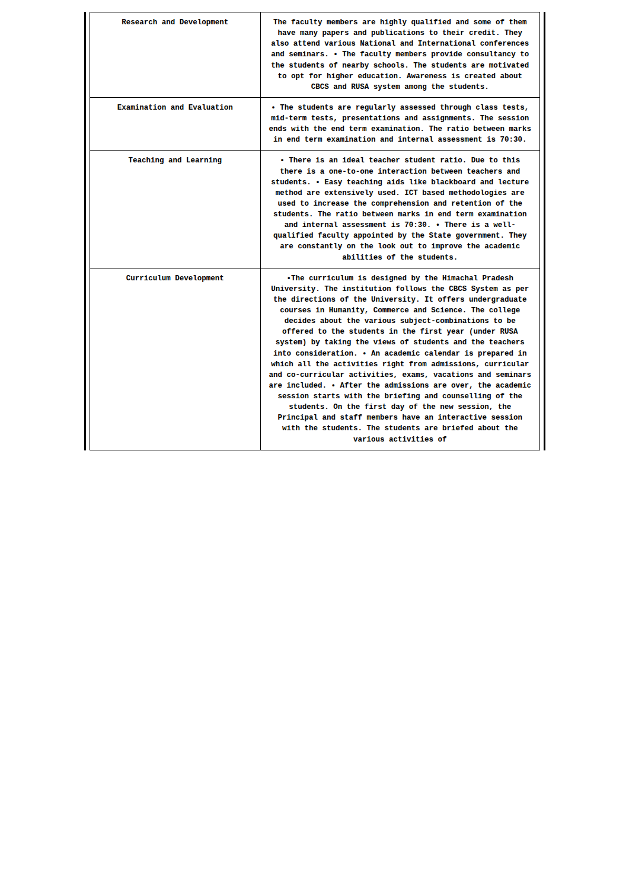| Research and Development | The faculty members are highly qualified and some of them have many papers and publications to their credit. They also attend various National and International conferences and seminars. • The faculty members provide consultancy to the students of nearby schools. The students are motivated to opt for higher education. Awareness is created about CBCS and RUSA system among the students. |
| Examination and Evaluation | • The students are regularly assessed through class tests, mid-term tests, presentations and assignments. The session ends with the end term examination. The ratio between marks in end term examination and internal assessment is 70:30. |
| Teaching and Learning | • There is an ideal teacher student ratio. Due to this there is a one-to-one interaction between teachers and students. • Easy teaching aids like blackboard and lecture method are extensively used. ICT based methodologies are used to increase the comprehension and retention of the students. The ratio between marks in end term examination and internal assessment is 70:30. • There is a well-qualified faculty appointed by the State government. They are constantly on the look out to improve the academic abilities of the students. |
| Curriculum Development | •The curriculum is designed by the Himachal Pradesh University. The institution follows the CBCS System as per the directions of the University. It offers undergraduate courses in Humanity, Commerce and Science. The college decides about the various subject-combinations to be offered to the students in the first year (under RUSA system) by taking the views of students and the teachers into consideration. • An academic calendar is prepared in which all the activities right from admissions, curricular and co-curricular activities, exams, vacations and seminars are included. • After the admissions are over, the academic session starts with the briefing and counselling of the students. On the first day of the new session, the Principal and staff members have an interactive session with the students. The students are briefed about the various activities of |